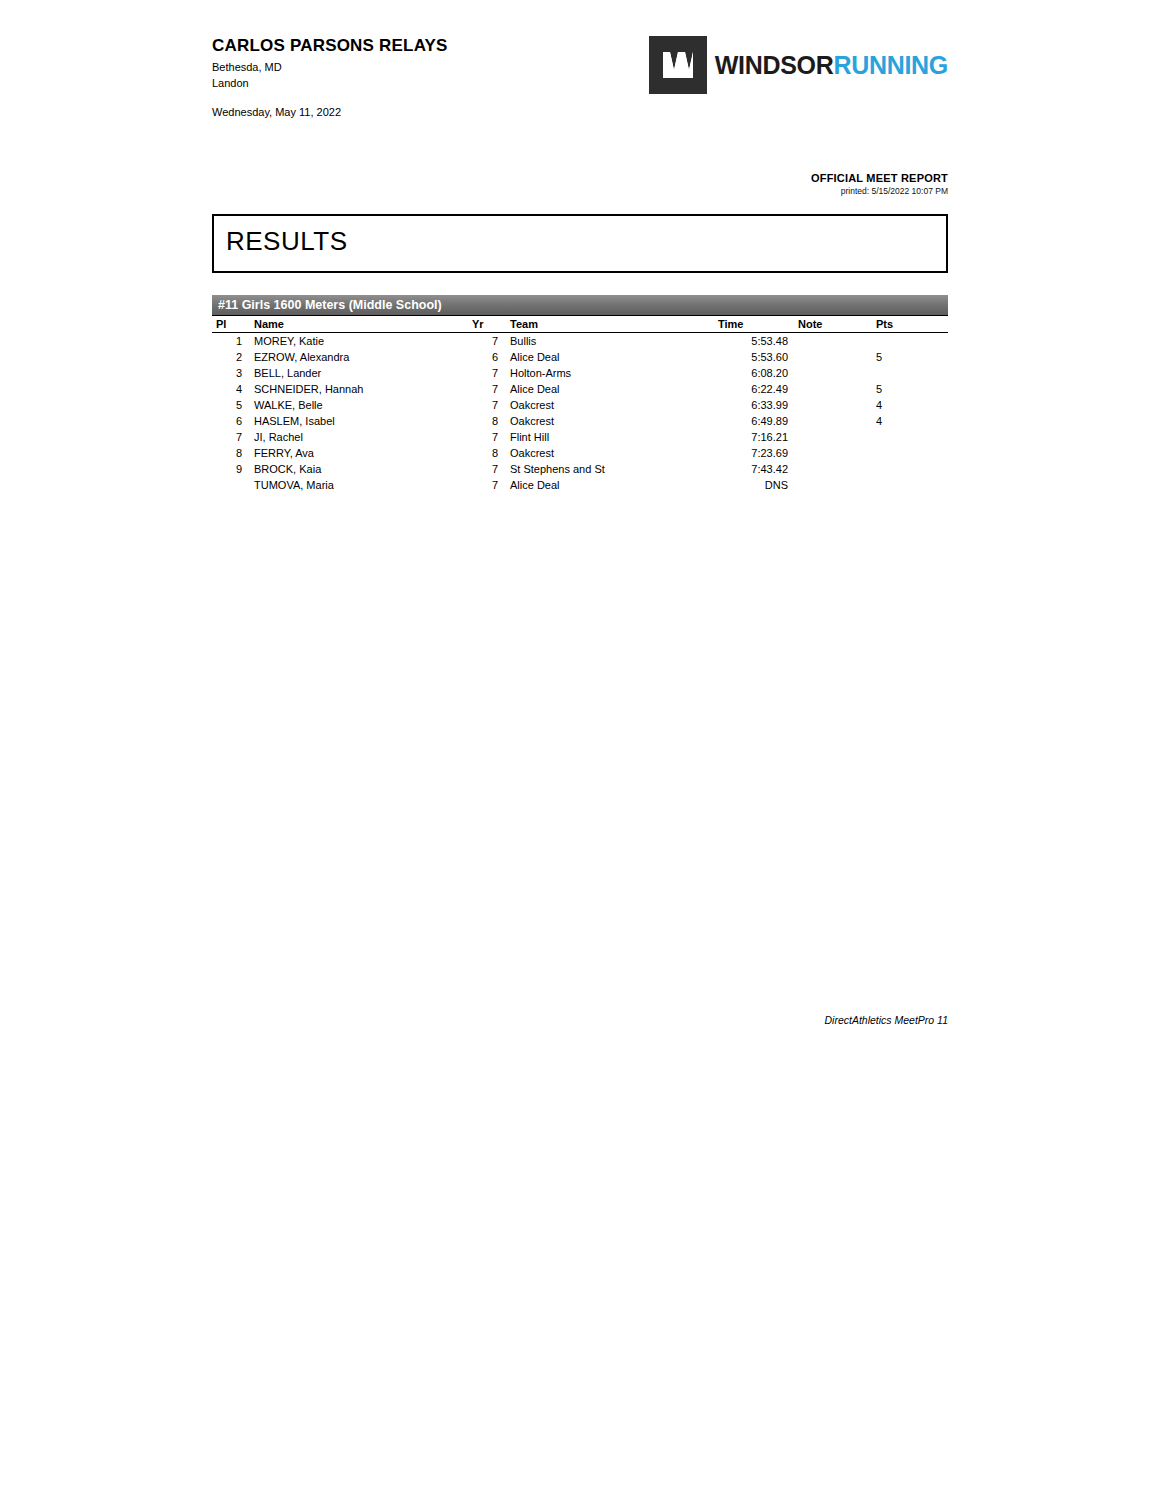CARLOS PARSONS RELAYS
Bethesda, MD
Landon
Wednesday, May 11, 2022
WINDSOR RUNNING
OFFICIAL MEET REPORT
printed: 5/15/2022 10:07 PM
RESULTS
#11 Girls 1600 Meters (Middle School)
| Pl | Name | Yr | Team | Time | Note | Pts | |
| --- | --- | --- | --- | --- | --- | --- | --- |
| 1 | MOREY, Katie | 7 | Bullis | 5:53.48 | | | |
| 2 | EZROW, Alexandra | 6 | Alice Deal | 5:53.60 | | 5 | |
| 3 | BELL, Lander | 7 | Holton-Arms | 6:08.20 | | | |
| 4 | SCHNEIDER, Hannah | 7 | Alice Deal | 6:22.49 | | 5 | |
| 5 | WALKE, Belle | 7 | Oakcrest | 6:33.99 | | 4 | |
| 6 | HASLEM, Isabel | 8 | Oakcrest | 6:49.89 | | 4 | |
| 7 | JI, Rachel | 7 | Flint Hill | 7:16.21 | | | |
| 8 | FERRY, Ava | 8 | Oakcrest | 7:23.69 | | | |
| 9 | BROCK, Kaia | 7 | St Stephens and St | 7:43.42 | | | |
| | TUMOVA, Maria | 7 | Alice Deal | DNS | | | |
DirectAthletics MeetPro 11